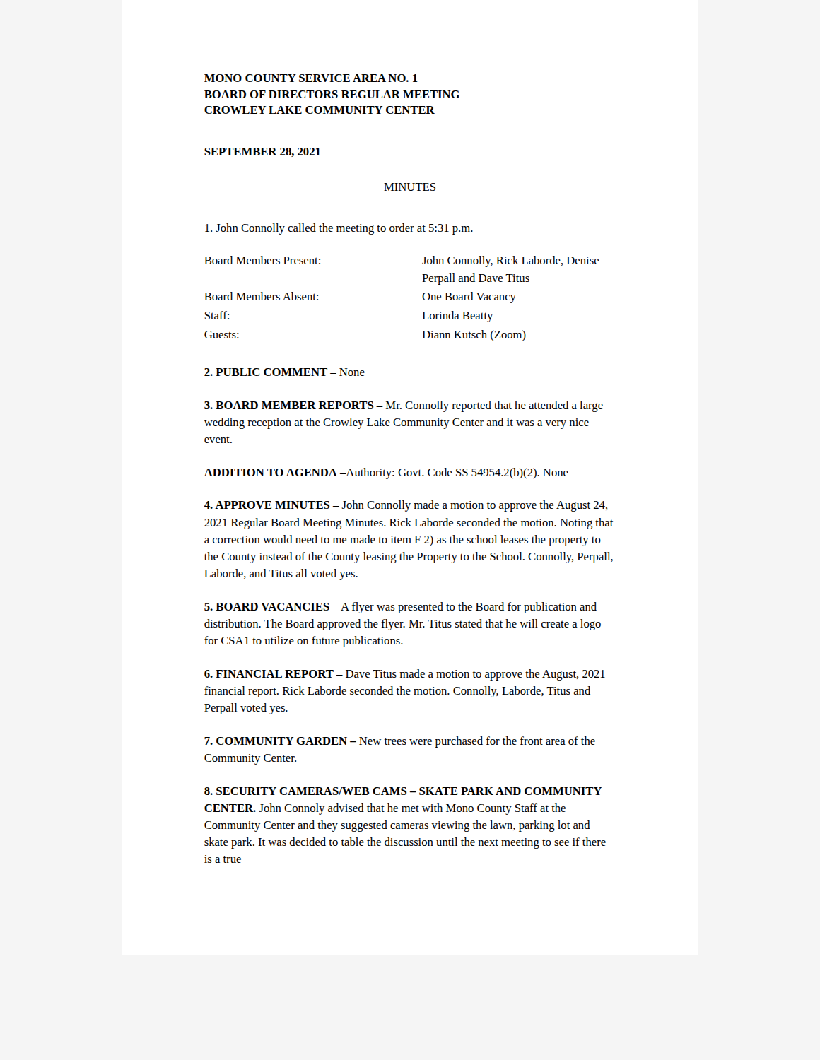Mono County Service Area No. 1
Board of Directors Regular Meeting
Crowley Lake Community Center
September 28, 2021
Minutes
1. John Connolly called the meeting to order at 5:31 p.m.
| Board Members Present: | John Connolly, Rick Laborde, Denise Perpall and Dave Titus |
| Board Members Absent: | One Board Vacancy |
| Staff: | Lorinda Beatty |
| Guests: | Diann Kutsch (Zoom) |
2. PUBLIC COMMENT – None
3. BOARD MEMBER REPORTS – Mr. Connolly reported that he attended a large wedding reception at the Crowley Lake Community Center and it was a very nice event.
ADDITION TO AGENDA –Authority: Govt. Code SS 54954.2(b)(2). None
4. APPROVE MINUTES – John Connolly made a motion to approve the August 24, 2021 Regular Board Meeting Minutes. Rick Laborde seconded the motion. Noting that a correction would need to me made to item F 2) as the school leases the property to the County instead of the County leasing the Property to the School. Connolly, Perpall, Laborde, and Titus all voted yes.
5. BOARD VACANCIES – A flyer was presented to the Board for publication and distribution. The Board approved the flyer. Mr. Titus stated that he will create a logo for CSA1 to utilize on future publications.
6. FINANCIAL REPORT – Dave Titus made a motion to approve the August, 2021 financial report. Rick Laborde seconded the motion. Connolly, Laborde, Titus and Perpall voted yes.
7. COMMUNITY GARDEN – New trees were purchased for the front area of the Community Center.
8. SECURITY CAMERAS/WEB CAMS – SKATE PARK AND COMMUNITY CENTER. John Connoly advised that he met with Mono County Staff at the Community Center and they suggested cameras viewing the lawn, parking lot and skate park. It was decided to table the discussion until the next meeting to see if there is a true